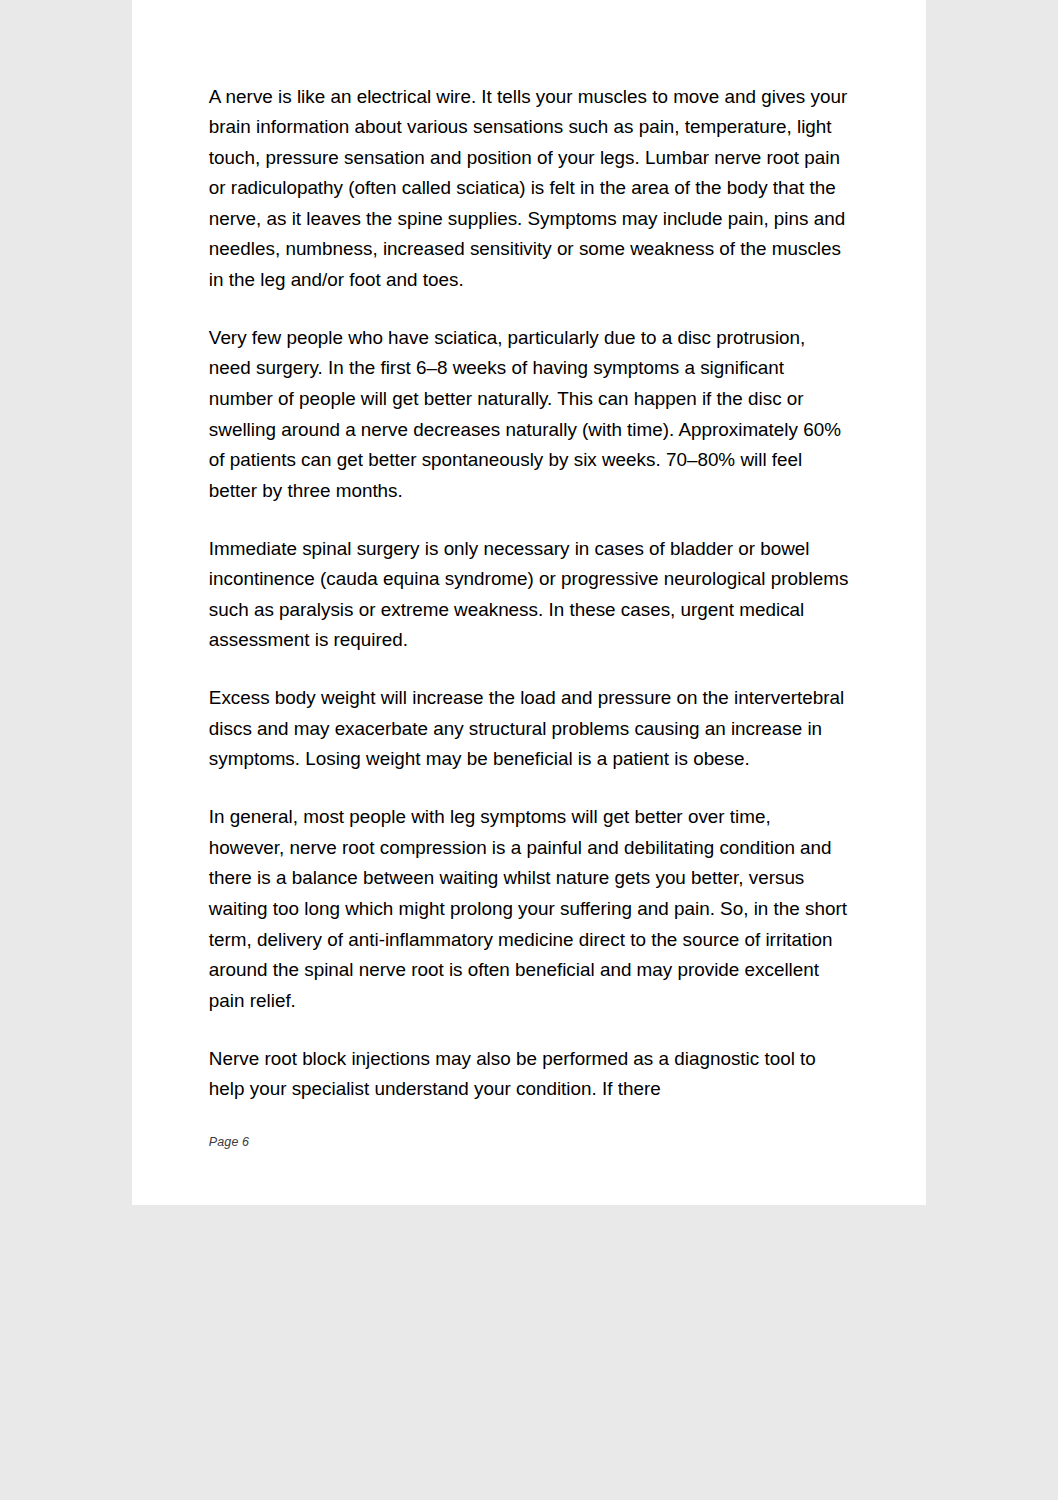A nerve is like an electrical wire. It tells your muscles to move and gives your brain information about various sensations such as pain, temperature, light touch, pressure sensation and position of your legs. Lumbar nerve root pain or radiculopathy (often called sciatica) is felt in the area of the body that the nerve, as it leaves the spine supplies. Symptoms may include pain, pins and needles, numbness, increased sensitivity or some weakness of the muscles in the leg and/or foot and toes.
Very few people who have sciatica, particularly due to a disc protrusion, need surgery. In the first 6–8 weeks of having symptoms a significant number of people will get better naturally. This can happen if the disc or swelling around a nerve decreases naturally (with time). Approximately 60% of patients can get better spontaneously by six weeks. 70–80% will feel better by three months.
Immediate spinal surgery is only necessary in cases of bladder or bowel incontinence (cauda equina syndrome) or progressive neurological problems such as paralysis or extreme weakness. In these cases, urgent medical assessment is required.
Excess body weight will increase the load and pressure on the intervertebral discs and may exacerbate any structural problems causing an increase in symptoms. Losing weight may be beneficial is a patient is obese.
In general, most people with leg symptoms will get better over time, however, nerve root compression is a painful and debilitating condition and there is a balance between waiting whilst nature gets you better, versus waiting too long which might prolong your suffering and pain. So, in the short term, delivery of anti-inflammatory medicine direct to the source of irritation around the spinal nerve root is often beneficial and may provide excellent pain relief.
Nerve root block injections may also be performed as a diagnostic tool to help your specialist understand your condition. If there
Page 6